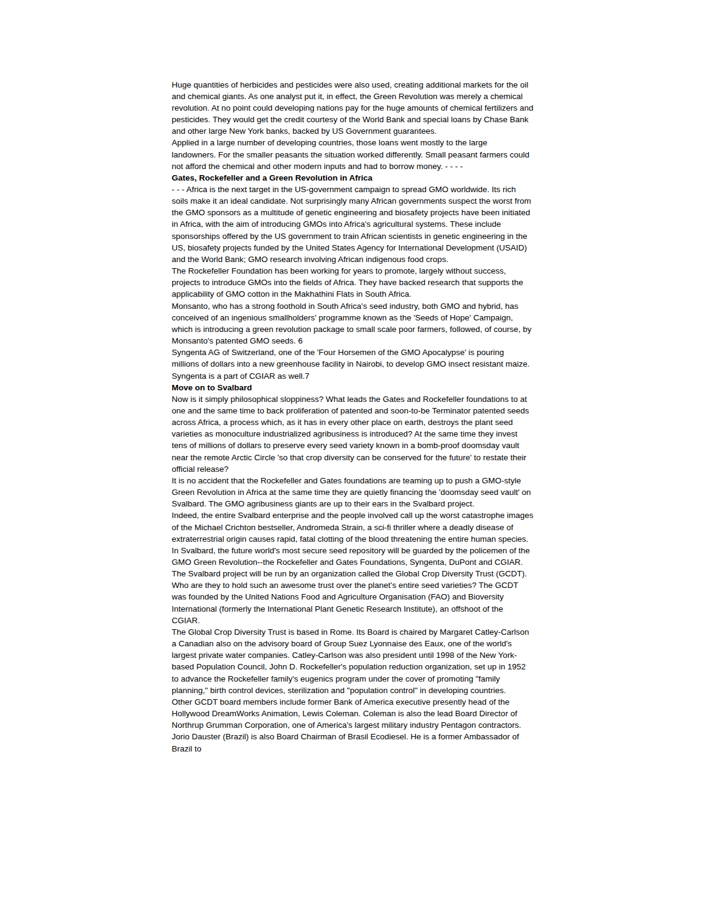Huge quantities of herbicides and pesticides were also used, creating additional markets for the oil and chemical giants. As one analyst put it, in effect, the Green Revolution was merely a chemical revolution. At no point could developing nations pay for the huge amounts of chemical fertilizers and pesticides. They would get the credit courtesy of the World Bank and special loans by Chase Bank and other large New York banks, backed by US Government guarantees.
Applied in a large number of developing countries, those loans went mostly to the large landowners. For the smaller peasants the situation worked differently. Small peasant farmers could not afford the chemical and other modern inputs and had to borrow money. - - - -
Gates, Rockefeller and a Green Revolution in Africa
- - - Africa is the next target in the US-government campaign to spread GMO worldwide. Its rich soils make it an ideal candidate. Not surprisingly many African governments suspect the worst from the GMO sponsors as a multitude of genetic engineering and biosafety projects have been initiated in Africa, with the aim of introducing GMOs into Africa's agricultural systems. These include sponsorships offered by the US government to train African scientists in genetic engineering in the US, biosafety projects funded by the United States Agency for International Development (USAID) and the World Bank; GMO research involving African indigenous food crops.
The Rockefeller Foundation has been working for years to promote, largely without success, projects to introduce GMOs into the fields of Africa. They have backed research that supports the applicability of GMO cotton in the Makhathini Flats in South Africa.
Monsanto, who has a strong foothold in South Africa's seed industry, both GMO and hybrid, has conceived of an ingenious smallholders' programme known as the 'Seeds of Hope' Campaign, which is introducing a green revolution package to small scale poor farmers, followed, of course, by Monsanto's patented GMO seeds. 6
Syngenta AG of Switzerland, one of the 'Four Horsemen of the GMO Apocalypse' is pouring millions of dollars into a new greenhouse facility in Nairobi, to develop GMO insect resistant maize. Syngenta is a part of CGIAR as well.7
Move on to Svalbard
Now is it simply philosophical sloppiness? What leads the Gates and Rockefeller foundations to at one and the same time to back proliferation of patented and soon-to-be Terminator patented seeds across Africa, a process which, as it has in every other place on earth, destroys the plant seed varieties as monoculture industrialized agribusiness is introduced? At the same time they invest tens of millions of dollars to preserve every seed variety known in a bomb-proof doomsday vault near the remote Arctic Circle 'so that crop diversity can be conserved for the future' to restate their official release?
It is no accident that the Rockefeller and Gates foundations are teaming up to push a GMO-style Green Revolution in Africa at the same time they are quietly financing the 'doomsday seed vault' on Svalbard. The GMO agribusiness giants are up to their ears in the Svalbard project.
Indeed, the entire Svalbard enterprise and the people involved call up the worst catastrophe images of the Michael Crichton bestseller, Andromeda Strain, a sci-fi thriller where a deadly disease of extraterrestrial origin causes rapid, fatal clotting of the blood threatening the entire human species. In Svalbard, the future world's most secure seed repository will be guarded by the policemen of the GMO Green Revolution--the Rockefeller and Gates Foundations, Syngenta, DuPont and CGIAR.
The Svalbard project will be run by an organization called the Global Crop Diversity Trust (GCDT). Who are they to hold such an awesome trust over the planet's entire seed varieties? The GCDT was founded by the United Nations Food and Agriculture Organisation (FAO) and Bioversity International (formerly the International Plant Genetic Research Institute), an offshoot of the CGIAR.
The Global Crop Diversity Trust is based in Rome. Its Board is chaired by Margaret Catley-Carlson a Canadian also on the advisory board of Group Suez Lyonnaise des Eaux, one of the world's largest private water companies. Catley-Carlson was also president until 1998 of the New York-based Population Council, John D. Rockefeller's population reduction organization, set up in 1952 to advance the Rockefeller family's eugenics program under the cover of promoting "family planning," birth control devices, sterilization and "population control" in developing countries.
Other GCDT board members include former Bank of America executive presently head of the Hollywood DreamWorks Animation, Lewis Coleman. Coleman is also the lead Board Director of Northrup Grumman Corporation, one of America's largest military industry Pentagon contractors.
Jorio Dauster (Brazil) is also Board Chairman of Brasil Ecodiesel. He is a former Ambassador of Brazil to